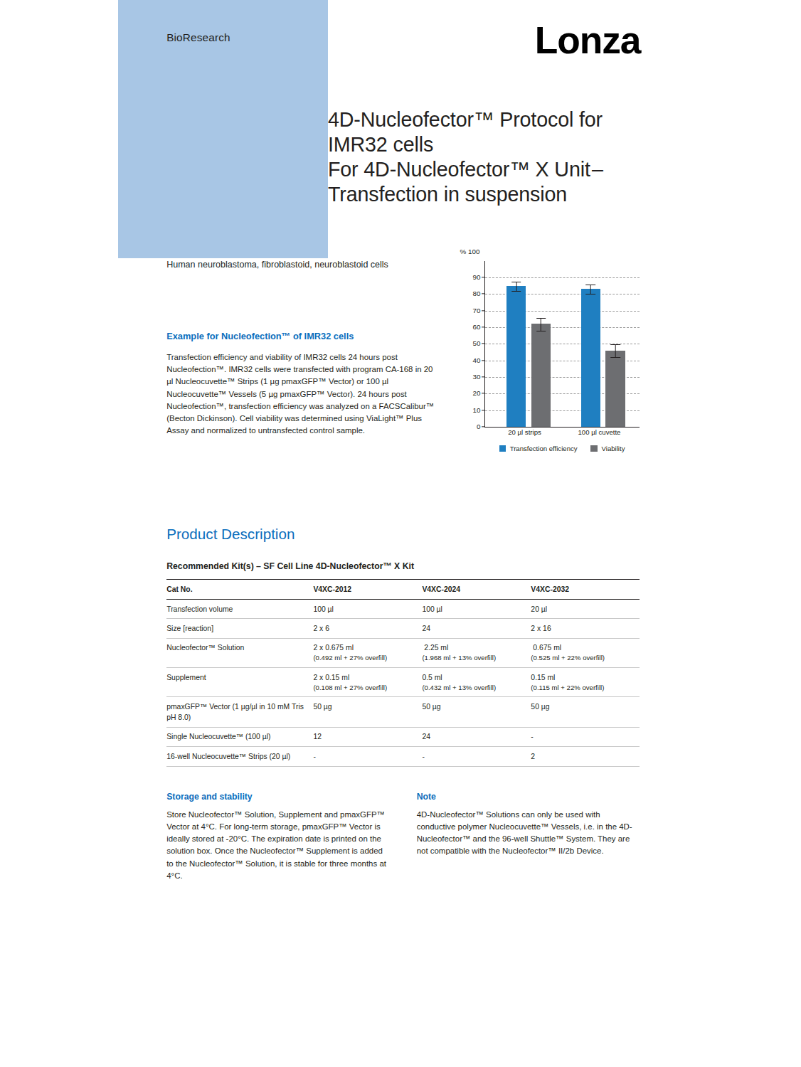BioResearch
Lonza
4D-Nucleofector™ Protocol for IMR32 cells For 4D-Nucleofector™ X Unit – Transfection in suspension
Human neuroblastoma, fibroblastoid, neuroblastoid cells
Example for Nucleofection™ of IMR32 cells
Transfection efficiency and viability of IMR32 cells 24 hours post Nucleofection™. IMR32 cells were transfected with program CA-168 in 20 µl Nucleocuvette™ Strips (1 µg pmaxGFP™ Vector) or 100 µl Nucleocuvette™ Vessels (5 µg pmaxGFP™ Vector). 24 hours post Nucleofection™, transfection efficiency was analyzed on a FACSCalibur™ (Becton Dickinson). Cell viability was determined using ViaLight™ Plus Assay and normalized to untransfected control sample.
% 100
90
80
70
60
50
40
30
20
10
0
20 µl strips 100 µl cuvette
Transfection efficiency
Viability
Product Description
Recommended Kit(s) – SF Cell Line 4D-Nucleofector™ X Kit
| Cat No. | V4XC-2012 | V4XC-2024 | V4XC-2032 |
| --- | --- | --- | --- |
| Transfection volume | 100 µl | 100 µl | 20 µl |
| Size [reaction] | 2 x 6 | 24 | 2 x 16 |
| Nucleofector™ Solution | 2 x 0.675 ml (0.492 ml + 27% overfill) | 2.25 ml (1.968 ml + 13% overfill) | 0.675 ml (0.525 ml + 22% overfill) |
| Supplement | 2 x 0.15 ml (0.108 ml + 27% overfill) | 0.5 ml (0.432 ml + 13% overfill) | 0.15 ml (0.115 ml + 22% overfill) |
| pmaxGFP™ Vector (1 µg/µl in 10 mM Tris pH 8.0) | 50 µg | 50 µg | 50 µg |
| Single Nucleocuvette™ (100 µl) | 12 | 24 | - |
| 16-well Nucleocuvette™ Strips (20 µl) | - | - | 2 |
Storage and stability
Store Nucleofector™ Solution, Supplement and pmaxGFP™ Vector at 4°C. For long-term storage, pmaxGFP™ Vector is ideally stored at -20°C. The expiration date is printed on the solution box. Once the Nucleofector™ Supplement is added to the Nucleofector™ Solution, it is stable for three months at 4°C.
Note
4D-Nucleofector™ Solutions can only be used with conductive polymer Nucleocuvette™ Vessels, i.e. in the 4D-Nucleofector™ and the 96-well Shuttle™ System. They are not compatible with the Nucleofector™ II/2b Device.